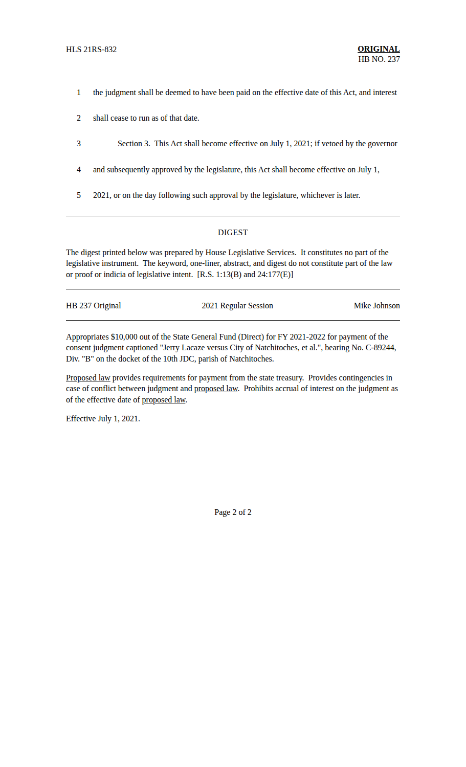HLS 21RS-832
ORIGINAL
HB NO. 237
the judgment shall be deemed to have been paid on the effective date of this Act, and interest
shall cease to run as of that date.
Section 3. This Act shall become effective on July 1, 2021; if vetoed by the governor
and subsequently approved by the legislature, this Act shall become effective on July 1,
2021, or on the day following such approval by the legislature, whichever is later.
DIGEST
The digest printed below was prepared by House Legislative Services. It constitutes no part of the legislative instrument. The keyword, one-liner, abstract, and digest do not constitute part of the law or proof or indicia of legislative intent. [R.S. 1:13(B) and 24:177(E)]
HB 237 Original
2021 Regular Session
Mike Johnson
Appropriates $10,000 out of the State General Fund (Direct) for FY 2021-2022 for payment of the consent judgment captioned "Jerry Lacaze versus City of Natchitoches, et al.", bearing No. C-89244, Div. "B" on the docket of the 10th JDC, parish of Natchitoches.
Proposed law provides requirements for payment from the state treasury. Provides contingencies in case of conflict between judgment and proposed law. Prohibits accrual of interest on the judgment as of the effective date of proposed law.
Effective July 1, 2021.
Page 2 of 2